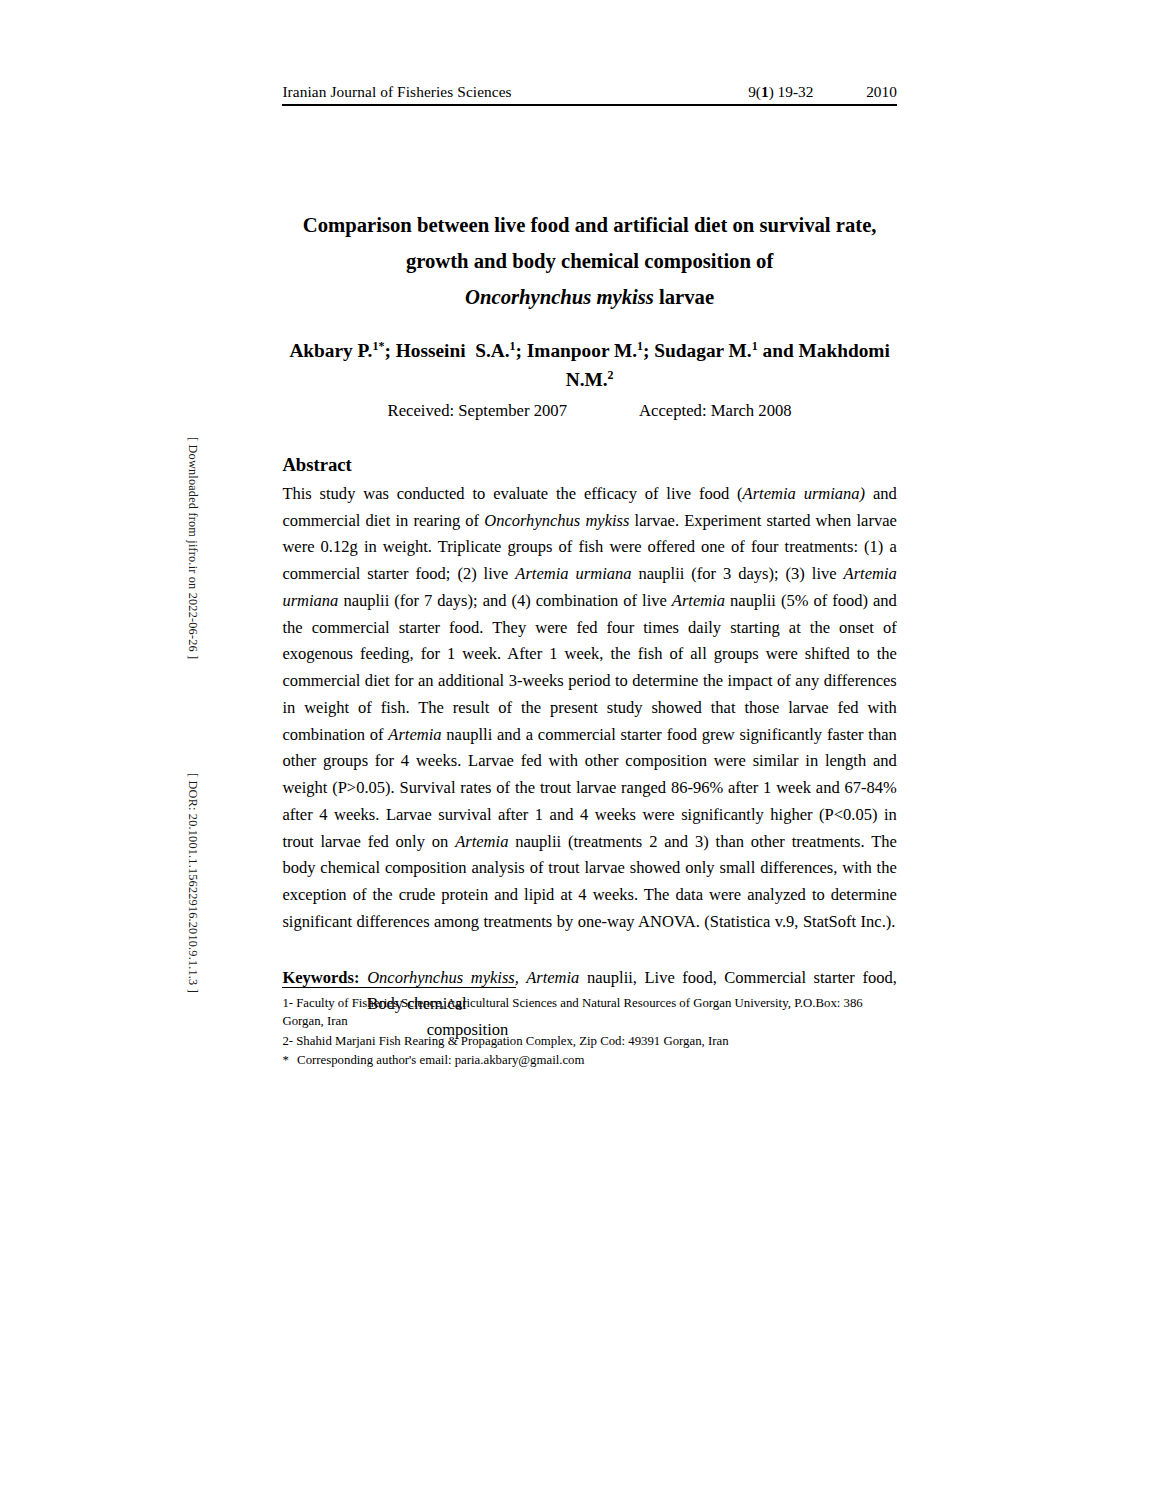Iranian Journal of Fisheries Sciences 9(1) 19-322010
Comparison between live food and artificial diet on survival rate, growth and body chemical composition of Oncorhynchus mykiss larvae
Akbary P.1*; Hosseini S.A.1; Imanpoor M.1; Sudagar M.1 and Makhdomi N.M.2
Received: September 2007 Accepted: March 2008
Abstract
This study was conducted to evaluate the efficacy of live food (Artemia urmiana) and commercial diet in rearing of Oncorhynchus mykiss larvae. Experiment started when larvae were 0.12g in weight. Triplicate groups of fish were offered one of four treatments: (1) a commercial starter food; (2) live Artemia urmiana nauplii (for 3 days); (3) live Artemia urmiana nauplii (for 7 days); and (4) combination of live Artemia nauplii (5% of food) and the commercial starter food. They were fed four times daily starting at the onset of exogenous feeding, for 1 week. After 1 week, the fish of all groups were shifted to the commercial diet for an additional 3-weeks period to determine the impact of any differences in weight of fish. The result of the present study showed that those larvae fed with combination of Artemia nauplli and a commercial starter food grew significantly faster than other groups for 4 weeks. Larvae fed with other composition were similar in length and weight (P>0.05). Survival rates of the trout larvae ranged 86-96% after 1 week and 67-84% after 4 weeks. Larvae survival after 1 and 4 weeks were significantly higher (P<0.05) in trout larvae fed only on Artemia nauplii (treatments 2 and 3) than other treatments. The body chemical composition analysis of trout larvae showed only small differences, with the exception of the crude protein and lipid at 4 weeks. The data were analyzed to determine significant differences among treatments by one-way ANOVA. (Statistica v.9, StatSoft Inc.).
Keywords: Oncorhynchus mykiss, Artemia nauplii, Live food, Commercial starter food, Body chemical composition
1- Faculty of Fisheries Science, Agricultural Sciences and Natural Resources of Gorgan University, P.O.Box: 386 Gorgan, Iran
2- Shahid Marjani Fish Rearing & Propagation Complex, Zip Cod: 49391 Gorgan, Iran
* Corresponding author's email: paria.akbary@gmail.com
[ Downloaded from jifro.ir on 2022-06-26 ]
[ DOR: 20.1001.1.15622916.2010.9.1.1.3 ]